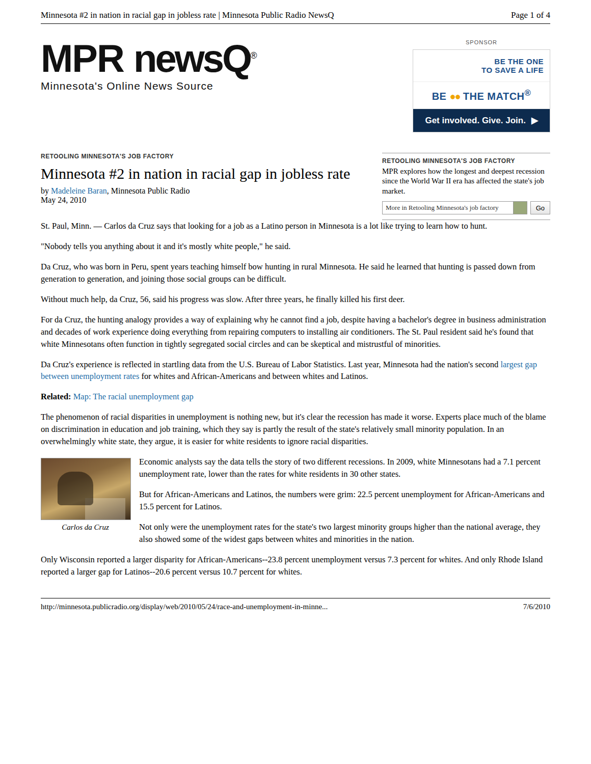Minnesota #2 in nation in racial gap in jobless rate | Minnesota Public Radio NewsQ
Page 1 of 4
MPR newsQ®
Minnesota's Online News Source
SPONSOR
BE THE ONE
TO SAVE A LIFE
BE ●● THE MATCH®
Get involved. Give. Join. ▶
RETOOLING MINNESOTA'S JOB FACTORY
Minnesota #2 in nation in racial gap in jobless rate
by Madeleine Baran, Minnesota Public Radio
May 24, 2010
RETOOLING MINNESOTA'S JOB FACTORY
MPR explores how the longest and deepest recession since the World War II era has affected the state's job market.
Go
St. Paul, Minn. — Carlos da Cruz says that looking for a job as a Latino person in Minnesota is a lot like trying to learn how to hunt.
"Nobody tells you anything about it and it's mostly white people," he said.
Da Cruz, who was born in Peru, spent years teaching himself bow hunting in rural Minnesota. He said he learned that hunting is passed down from generation to generation, and joining those social groups can be difficult.
Without much help, da Cruz, 56, said his progress was slow. After three years, he finally killed his first deer.
For da Cruz, the hunting analogy provides a way of explaining why he cannot find a job, despite having a bachelor's degree in business administration and decades of work experience doing everything from repairing computers to installing air conditioners. The St. Paul resident said he's found that white Minnesotans often function in tightly segregated social circles and can be skeptical and mistrustful of minorities.
Da Cruz's experience is reflected in startling data from the U.S. Bureau of Labor Statistics. Last year, Minnesota had the nation's second largest gap between unemployment rates for whites and African-Americans and between whites and Latinos.
Related: Map: The racial unemployment gap
The phenomenon of racial disparities in unemployment is nothing new, but it's clear the recession has made it worse. Experts place much of the blame on discrimination in education and job training, which they say is partly the result of the state's relatively small minority population. In an overwhelmingly white state, they argue, it is easier for white residents to ignore racial disparities.
Carlos da Cruz
Economic analysts say the data tells the story of two different recessions. In 2009, white Minnesotans had a 7.1 percent unemployment rate, lower than the rates for white residents in 30 other states.
But for African-Americans and Latinos, the numbers were grim: 22.5 percent unemployment for African-Americans and 15.5 percent for Latinos.
Not only were the unemployment rates for the state's two largest minority groups higher than the national average, they also showed some of the widest gaps between whites and minorities in the nation.
Only Wisconsin reported a larger disparity for African-Americans--23.8 percent unemployment versus 7.3 percent for whites. And only Rhode Island reported a larger gap for Latinos--20.6 percent versus 10.7 percent for whites.
http://minnesota.publicradio.org/display/web/2010/05/24/race-and-unemployment-in-minne...
7/6/2010